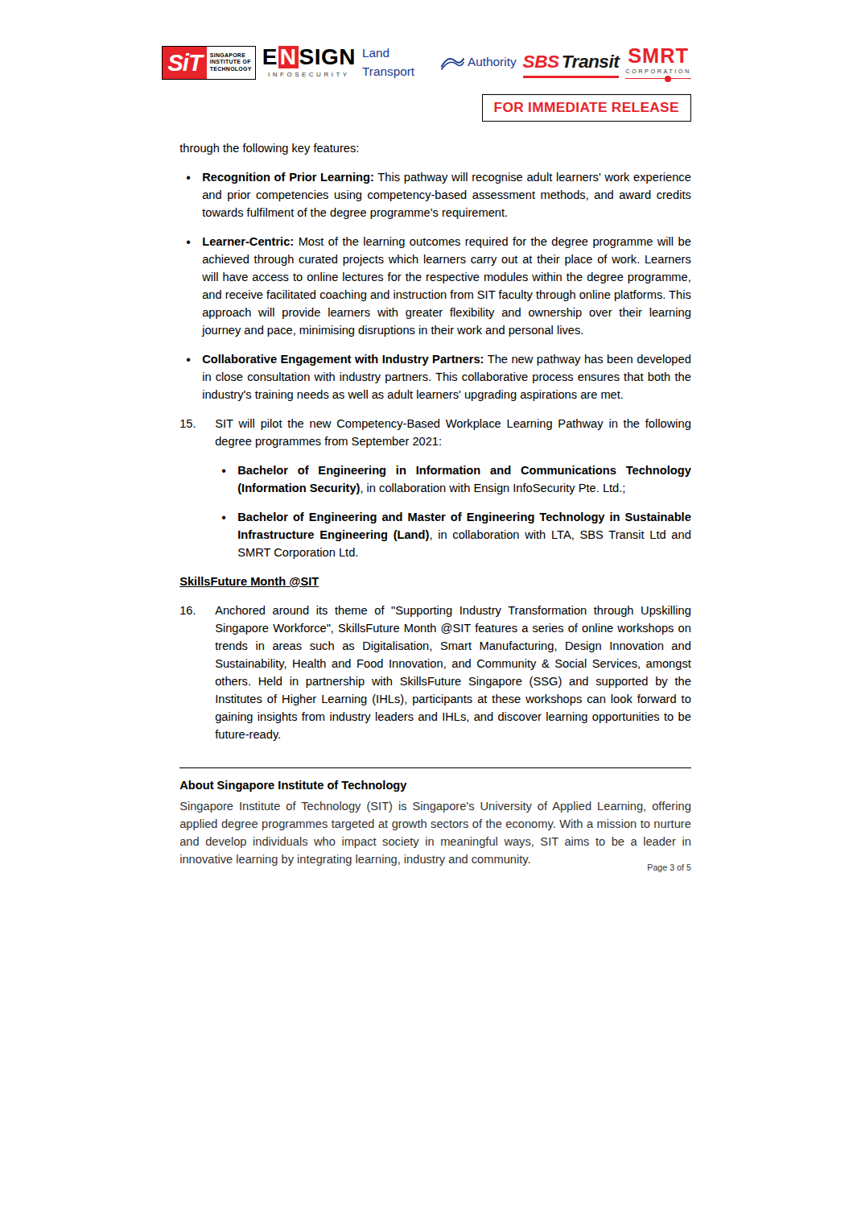SiT
SINGAPORE INSTITUTE OF TECHNOLOGY
ENSIGN
INFOSECURITY
Land Transport
Authority
SBS Transit
SMRT
CORPORATION
FOR IMMEDIATE RELEASE
through the following key features:
Recognition of Prior Learning: This pathway will recognise adult learners' work experience and prior competencies using competency-based assessment methods, and award credits towards fulfilment of the degree programme's requirement.
Learner-Centric: Most of the learning outcomes required for the degree programme will be achieved through curated projects which learners carry out at their place of work. Learners will have access to online lectures for the respective modules within the degree programme, and receive facilitated coaching and instruction from SIT faculty through online platforms. This approach will provide learners with greater flexibility and ownership over their learning journey and pace, minimising disruptions in their work and personal lives.
Collaborative Engagement with Industry Partners: The new pathway has been developed in close consultation with industry partners. This collaborative process ensures that both the industry's training needs as well as adult learners' upgrading aspirations are met.
SIT will pilot the new Competency-Based Workplace Learning Pathway in the following degree programmes from September 2021:
Bachelor of Engineering in Information and Communications Technology (Information Security), in collaboration with Ensign InfoSecurity Pte. Ltd.;
Bachelor of Engineering and Master of Engineering Technology in Sustainable Infrastructure Engineering (Land), in collaboration with LTA, SBS Transit Ltd and SMRT Corporation Ltd.
SkillsFuture Month @SIT
Anchored around its theme of "Supporting Industry Transformation through Upskilling Singapore Workforce", SkillsFuture Month @SIT features a series of online workshops on trends in areas such as Digitalisation, Smart Manufacturing, Design Innovation and Sustainability, Health and Food Innovation, and Community & Social Services, amongst others. Held in partnership with SkillsFuture Singapore (SSG) and supported by the Institutes of Higher Learning (IHLs), participants at these workshops can look forward to gaining insights from industry leaders and IHLs, and discover learning opportunities to be future-ready.
About Singapore Institute of Technology
Singapore Institute of Technology (SIT) is Singapore's University of Applied Learning, offering applied degree programmes targeted at growth sectors of the economy. With a mission to nurture and develop individuals who impact society in meaningful ways, SIT aims to be a leader in innovative learning by integrating learning, industry and community.
Page 3 of 5